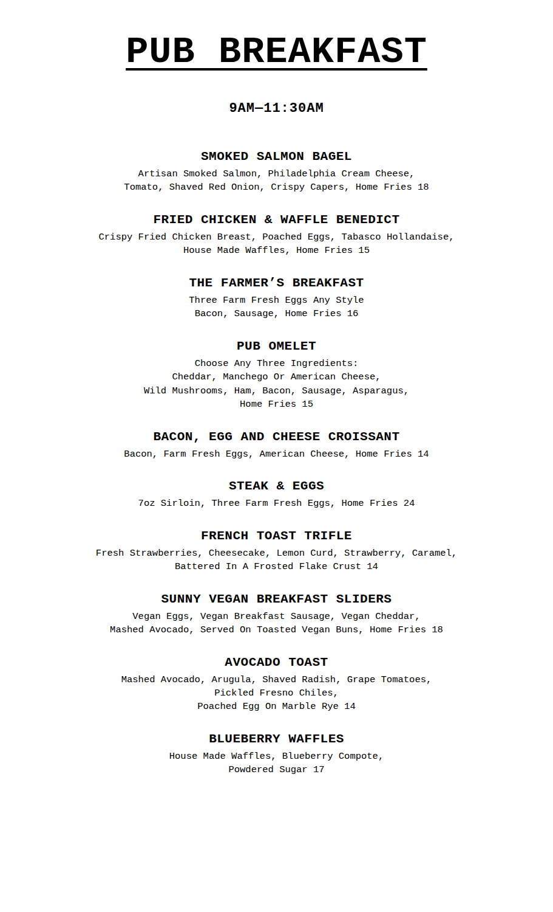PUB BREAKFAST
9AM—11:30AM
SMOKED SALMON BAGEL
Artisan Smoked Salmon, Philadelphia Cream Cheese,
Tomato, Shaved Red Onion, Crispy Capers, Home Fries 18
FRIED CHICKEN & WAFFLE BENEDICT
Crispy Fried Chicken Breast, Poached Eggs, Tabasco Hollandaise,
House Made Waffles, Home Fries 15
THE FARMER’S BREAKFAST
Three Farm Fresh Eggs Any Style
Bacon, Sausage, Home Fries 16
PUB OMELET
Choose Any Three Ingredients:
Cheddar, Manchego Or American Cheese,
Wild Mushrooms, Ham, Bacon, Sausage, Asparagus,
Home Fries 15
BACON, EGG AND CHEESE CROISSANT
Bacon, Farm Fresh Eggs, American Cheese, Home Fries 14
STEAK & EGGS
7oz Sirloin, Three Farm Fresh Eggs, Home Fries 24
FRENCH TOAST TRIFLE
Fresh Strawberries, Cheesecake, Lemon Curd, Strawberry, Caramel,
Battered In A Frosted Flake Crust 14
SUNNY VEGAN BREAKFAST SLIDERS
Vegan Eggs, Vegan Breakfast Sausage, Vegan Cheddar,
Mashed Avocado, Served On Toasted Vegan Buns, Home Fries 18
AVOCADO TOAST
Mashed Avocado, Arugula, Shaved Radish, Grape Tomatoes,
Pickled Fresno Chiles,
Poached Egg On Marble Rye 14
BLUEBERRY WAFFLES
House Made Waffles, Blueberry Compote,
Powdered Sugar 17